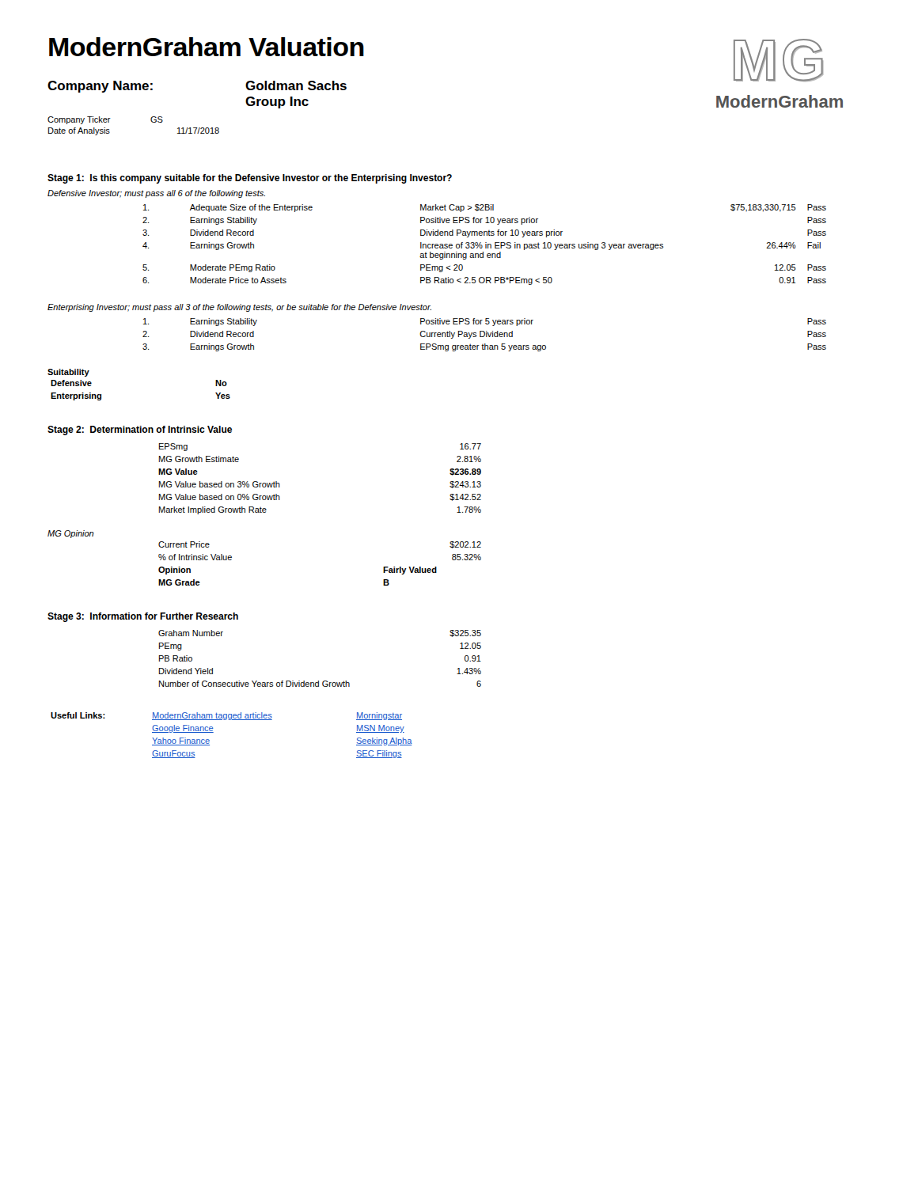MG
ModernGraham
ModernGraham Valuation
Company Name: Goldman Sachs
Group Inc
Company Ticker GS
Date of Analysis 11/17/2018
Stage 1: Is this company suitable for the Defensive Investor or the Enterprising Investor?
Defensive Investor; must pass all 6 of the following tests.
| 1. | Adequate Size of the Enterprise | Market Cap > $2Bil | $75,183,330,715 | Pass |
| 2. | Earnings Stability | Positive EPS for 10 years prior | | Pass |
| 3. | Dividend Record | Dividend Payments for 10 years prior | | Pass |
| 4. | Earnings Growth | Increase of 33% in EPS in past 10 years using 3 year averages at beginning and end | 26.44% | Fail |
| 5. | Moderate PEmg Ratio | PEmg < 20 | 12.05 | Pass |
| 6. | Moderate Price to Assets | PB Ratio < 2.5 OR PB*PEmg < 50 | 0.91 | Pass |
Enterprising Investor; must pass all 3 of the following tests, or be suitable for the Defensive Investor.
| 1. | Earnings Stability | Positive EPS for 5 years prior | | Pass |
| 2. | Dividend Record | Currently Pays Dividend | | Pass |
| 3. | Earnings Growth | EPSmg greater than 5 years ago | | Pass |
Suitability
| Defensive | No |
| Enterprising | Yes |
Stage 2: Determination of Intrinsic Value
| EPSmg | 16.77 | |
| MG Growth Estimate | 2.81% | |
| MG Value | $236.89 | |
| MG Value based on 3% Growth | $243.13 | |
| MG Value based on 0% Growth | $142.52 | |
| Market Implied Growth Rate | 1.78% | |
MG Opinion
| Current Price | $202.12 | |
| % of Intrinsic Value | 85.32% | |
| Opinion | Fairly Valued | |
| MG Grade | B | |
Stage 3: Information for Further Research
| Graham Number | $325.35 | |
| PEmg | 12.05 | |
| PB Ratio | 0.91 | |
| Dividend Yield | 1.43% | |
| Number of Consecutive Years of Dividend Growth | 6 | |
| Useful Links: | ModernGraham tagged articles | Morningstar |
| | Google Finance | MSN Money |
| | Yahoo Finance | Seeking Alpha |
| | GuruFocus | SEC Filings |